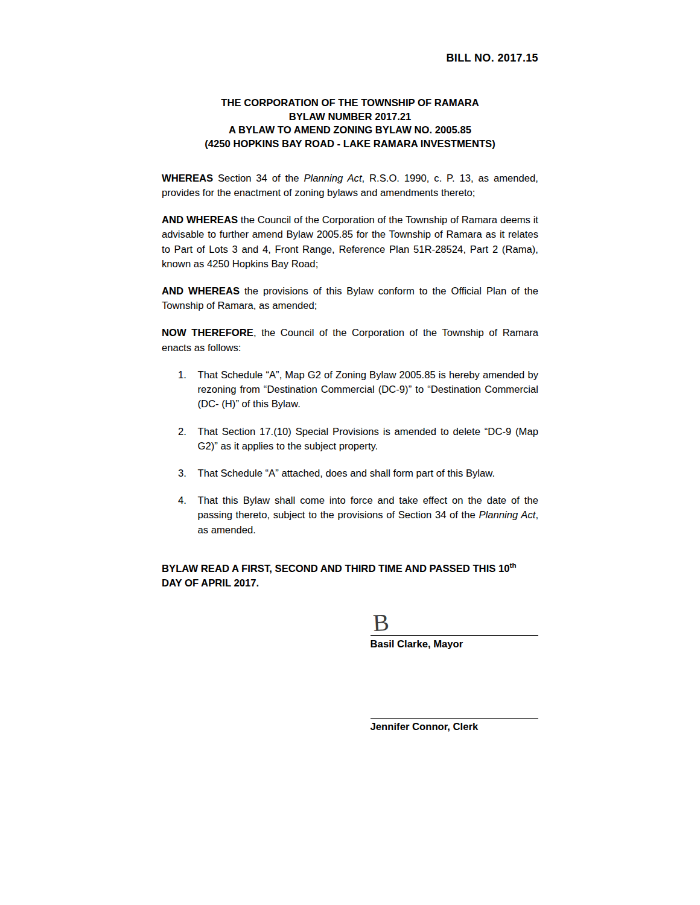BILL NO. 2017.15
THE CORPORATION OF THE TOWNSHIP OF RAMARA
BYLAW NUMBER 2017.21
A BYLAW TO AMEND ZONING BYLAW NO. 2005.85
(4250 HOPKINS BAY ROAD - LAKE RAMARA INVESTMENTS)
WHEREAS Section 34 of the Planning Act, R.S.O. 1990, c. P. 13, as amended, provides for the enactment of zoning bylaws and amendments thereto;
AND WHEREAS the Council of the Corporation of the Township of Ramara deems it advisable to further amend Bylaw 2005.85 for the Township of Ramara as it relates to Part of Lots 3 and 4, Front Range, Reference Plan 51R-28524, Part 2 (Rama), known as 4250 Hopkins Bay Road;
AND WHEREAS the provisions of this Bylaw conform to the Official Plan of the Township of Ramara, as amended;
NOW THEREFORE, the Council of the Corporation of the Township of Ramara enacts as follows:
That Schedule “A”, Map G2 of Zoning Bylaw 2005.85 is hereby amended by rezoning from “Destination Commercial (DC-9)” to “Destination Commercial (DC- (H)” of this Bylaw.
That Section 17.(10) Special Provisions is amended to delete “DC-9 (Map G2)” as it applies to the subject property.
That Schedule “A” attached, does and shall form part of this Bylaw.
That this Bylaw shall come into force and take effect on the date of the passing thereto, subject to the provisions of Section 34 of the Planning Act, as amended.
BYLAW READ A FIRST, SECOND AND THIRD TIME AND PASSED THIS 10th
DAY OF APRIL 2017.
B      
Basil Clarke, Mayor
   
Jennifer Connor, Clerk